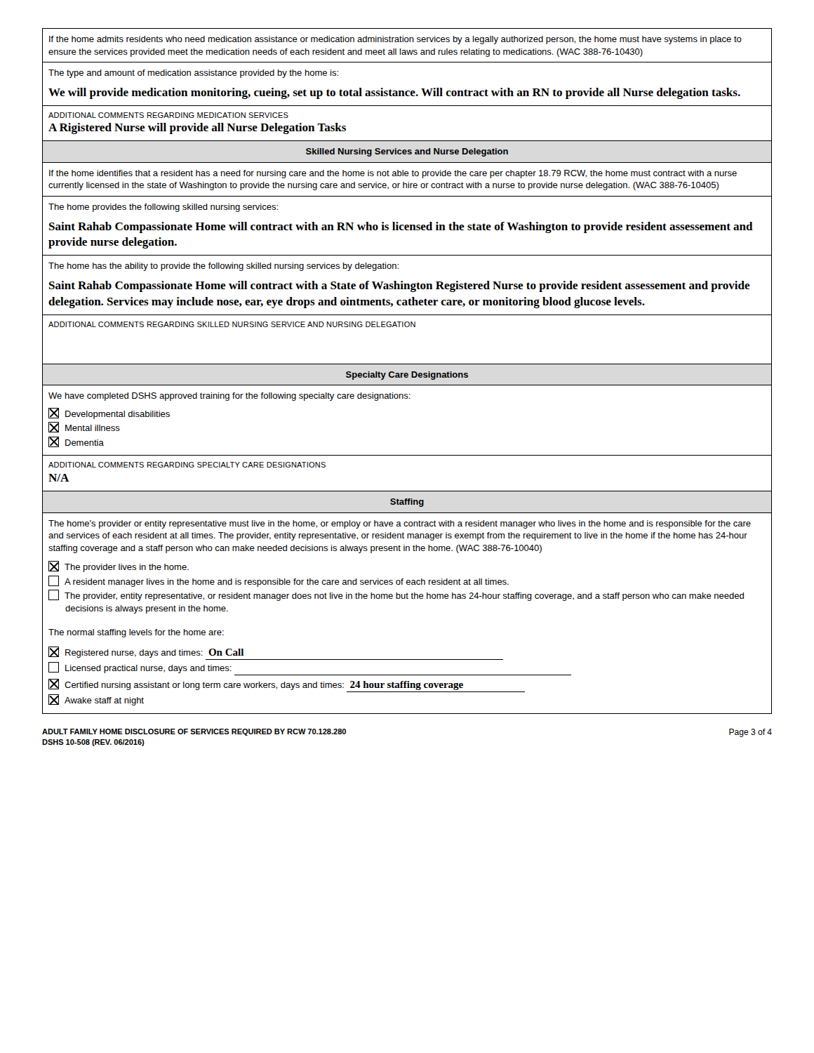| If the home admits residents who need medication assistance or medication administration services by a legally authorized person, the home must have systems in place to ensure the services provided meet the medication needs of each resident and meet all laws and rules relating to medications. (WAC 388-76-10430) |
| The type and amount of medication assistance provided by the home is: We will provide medication monitoring, cueing, set up to total assistance. Will contract with an RN to provide all Nurse delegation tasks. |
| ADDITIONAL COMMENTS REGARDING MEDICATION SERVICES A Rigistered Nurse will provide all Nurse Delegation Tasks |
| Skilled Nursing Services and Nurse Delegation |
| If the home identifies that a resident has a need for nursing care and the home is not able to provide the care per chapter 18.79 RCW, the home must contract with a nurse currently licensed in the state of Washington to provide the nursing care and service, or hire or contract with a nurse to provide nurse delegation. (WAC 388-76-10405) |
| The home provides the following skilled nursing services: Saint Rahab Compassionate Home will contract with an RN who is licensed in the state of Washington to provide resident assessement and provide nurse delegation. |
| The home has the ability to provide the following skilled nursing services by delegation: Saint Rahab Compassionate Home will contract with a State of Washington Registered Nurse to provide resident assessement and provide delegation. Services may include nose, ear, eye drops and ointments, catheter care, or monitoring blood glucose levels. |
| ADDITIONAL COMMENTS REGARDING SKILLED NURSING SERVICE AND NURSING DELEGATION |
| Specialty Care Designations |
| We have completed DSHS approved training for the following specialty care designations: Developmental disabilities Mental illness Dementia |
| ADDITIONAL COMMENTS REGARDING SPECIALTY CARE DESIGNATIONS N/A |
| Staffing |
| The home's provider or entity representative must live in the home, or employ or have a contract with a resident manager who lives in the home and is responsible for the care and services of each resident at all times. The provider, entity representative, or resident manager is exempt from the requirement to live in the home if the home has 24-hour staffing coverage and a staff person who can make needed decisions is always present in the home. (WAC 388-76-10040) The provider lives in the home. A resident manager lives in the home and is responsible for the care and services of each resident at all times. The provider, entity representative, or resident manager does not live in the home but the home has 24-hour staffing coverage, and a staff person who can make needed decisions is always present in the home. The normal staffing levels for the home are: Registered nurse, days and times: On Call Licensed practical nurse, days and times: Certified nursing assistant or long term care workers, days and times: 24 hour staffing coverage Awake staff at night |
ADULT FAMILY HOME DISCLOSURE OF SERVICES REQUIRED BY RCW 70.128.280
DSHS 10-508 (REV. 06/2016)
Page 3 of 4